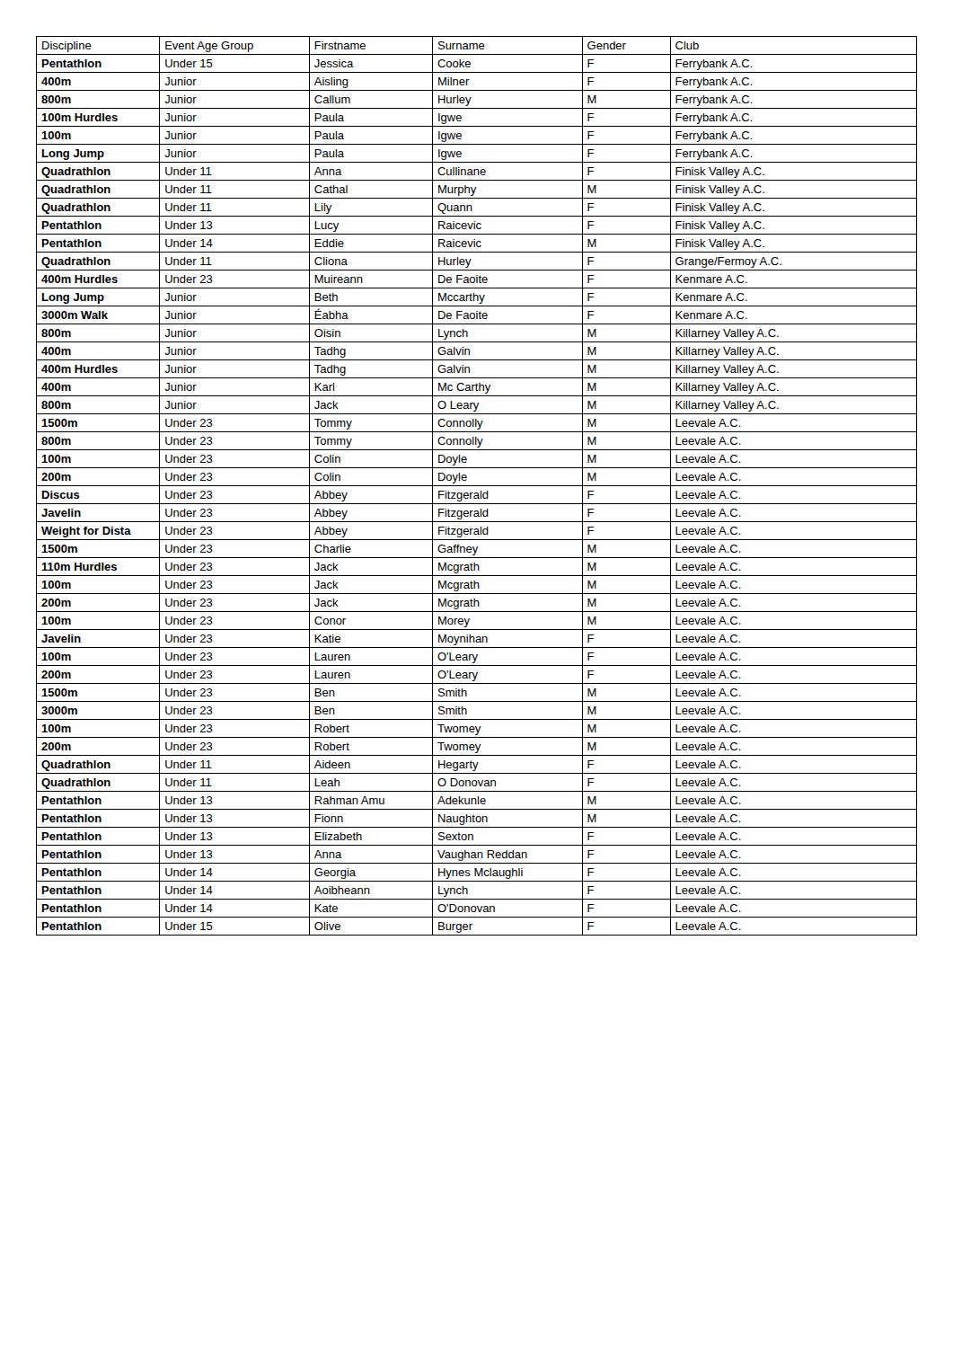| Discipline | Event Age Group | Firstname | Surname | Gender | Club |
| --- | --- | --- | --- | --- | --- |
| Pentathlon | Under 15 | Jessica | Cooke | F | Ferrybank A.C. |
| 400m | Junior | Aisling | Milner | F | Ferrybank A.C. |
| 800m | Junior | Callum | Hurley | M | Ferrybank A.C. |
| 100m Hurdles | Junior | Paula | Igwe | F | Ferrybank A.C. |
| 100m | Junior | Paula | Igwe | F | Ferrybank A.C. |
| Long Jump | Junior | Paula | Igwe | F | Ferrybank A.C. |
| Quadrathlon | Under 11 | Anna | Cullinane | F | Finisk Valley A.C. |
| Quadrathlon | Under 11 | Cathal | Murphy | M | Finisk Valley A.C. |
| Quadrathlon | Under 11 | Lily | Quann | F | Finisk Valley A.C. |
| Pentathlon | Under 13 | Lucy | Raicevic | F | Finisk Valley A.C. |
| Pentathlon | Under 14 | Eddie | Raicevic | M | Finisk Valley A.C. |
| Quadrathlon | Under 11 | Cliona | Hurley | F | Grange/Fermoy A.C. |
| 400m Hurdles | Under 23 | Muireann | De Faoite | F | Kenmare A.C. |
| Long Jump | Junior | Beth | Mccarthy | F | Kenmare A.C. |
| 3000m Walk | Junior | Éabha | De Faoite | F | Kenmare A.C. |
| 800m | Junior | Oisin | Lynch | M | Killarney Valley A.C. |
| 400m | Junior | Tadhg | Galvin | M | Killarney Valley A.C. |
| 400m Hurdles | Junior | Tadhg | Galvin | M | Killarney Valley A.C. |
| 400m | Junior | Karl | Mc Carthy | M | Killarney Valley A.C. |
| 800m | Junior | Jack | O Leary | M | Killarney Valley A.C. |
| 1500m | Under 23 | Tommy | Connolly | M | Leevale A.C. |
| 800m | Under 23 | Tommy | Connolly | M | Leevale A.C. |
| 100m | Under 23 | Colin | Doyle | M | Leevale A.C. |
| 200m | Under 23 | Colin | Doyle | M | Leevale A.C. |
| Discus | Under 23 | Abbey | Fitzgerald | F | Leevale A.C. |
| Javelin | Under 23 | Abbey | Fitzgerald | F | Leevale A.C. |
| Weight for Dista | Under 23 | Abbey | Fitzgerald | F | Leevale A.C. |
| 1500m | Under 23 | Charlie | Gaffney | M | Leevale A.C. |
| 110m Hurdles | Under 23 | Jack | Mcgrath | M | Leevale A.C. |
| 100m | Under 23 | Jack | Mcgrath | M | Leevale A.C. |
| 200m | Under 23 | Jack | Mcgrath | M | Leevale A.C. |
| 100m | Under 23 | Conor | Morey | M | Leevale A.C. |
| Javelin | Under 23 | Katie | Moynihan | F | Leevale A.C. |
| 100m | Under 23 | Lauren | O'Leary | F | Leevale A.C. |
| 200m | Under 23 | Lauren | O'Leary | F | Leevale A.C. |
| 1500m | Under 23 | Ben | Smith | M | Leevale A.C. |
| 3000m | Under 23 | Ben | Smith | M | Leevale A.C. |
| 100m | Under 23 | Robert | Twomey | M | Leevale A.C. |
| 200m | Under 23 | Robert | Twomey | M | Leevale A.C. |
| Quadrathlon | Under 11 | Aideen | Hegarty | F | Leevale A.C. |
| Quadrathlon | Under 11 | Leah | O Donovan | F | Leevale A.C. |
| Pentathlon | Under 13 | Rahman Amu | Adekunle | M | Leevale A.C. |
| Pentathlon | Under 13 | Fionn | Naughton | M | Leevale A.C. |
| Pentathlon | Under 13 | Elizabeth | Sexton | F | Leevale A.C. |
| Pentathlon | Under 13 | Anna | Vaughan Reddan | F | Leevale A.C. |
| Pentathlon | Under 14 | Georgia | Hynes Mclaughli | F | Leevale A.C. |
| Pentathlon | Under 14 | Aoibheann | Lynch | F | Leevale A.C. |
| Pentathlon | Under 14 | Kate | O'Donovan | F | Leevale A.C. |
| Pentathlon | Under 15 | Olive | Burger | F | Leevale A.C. |